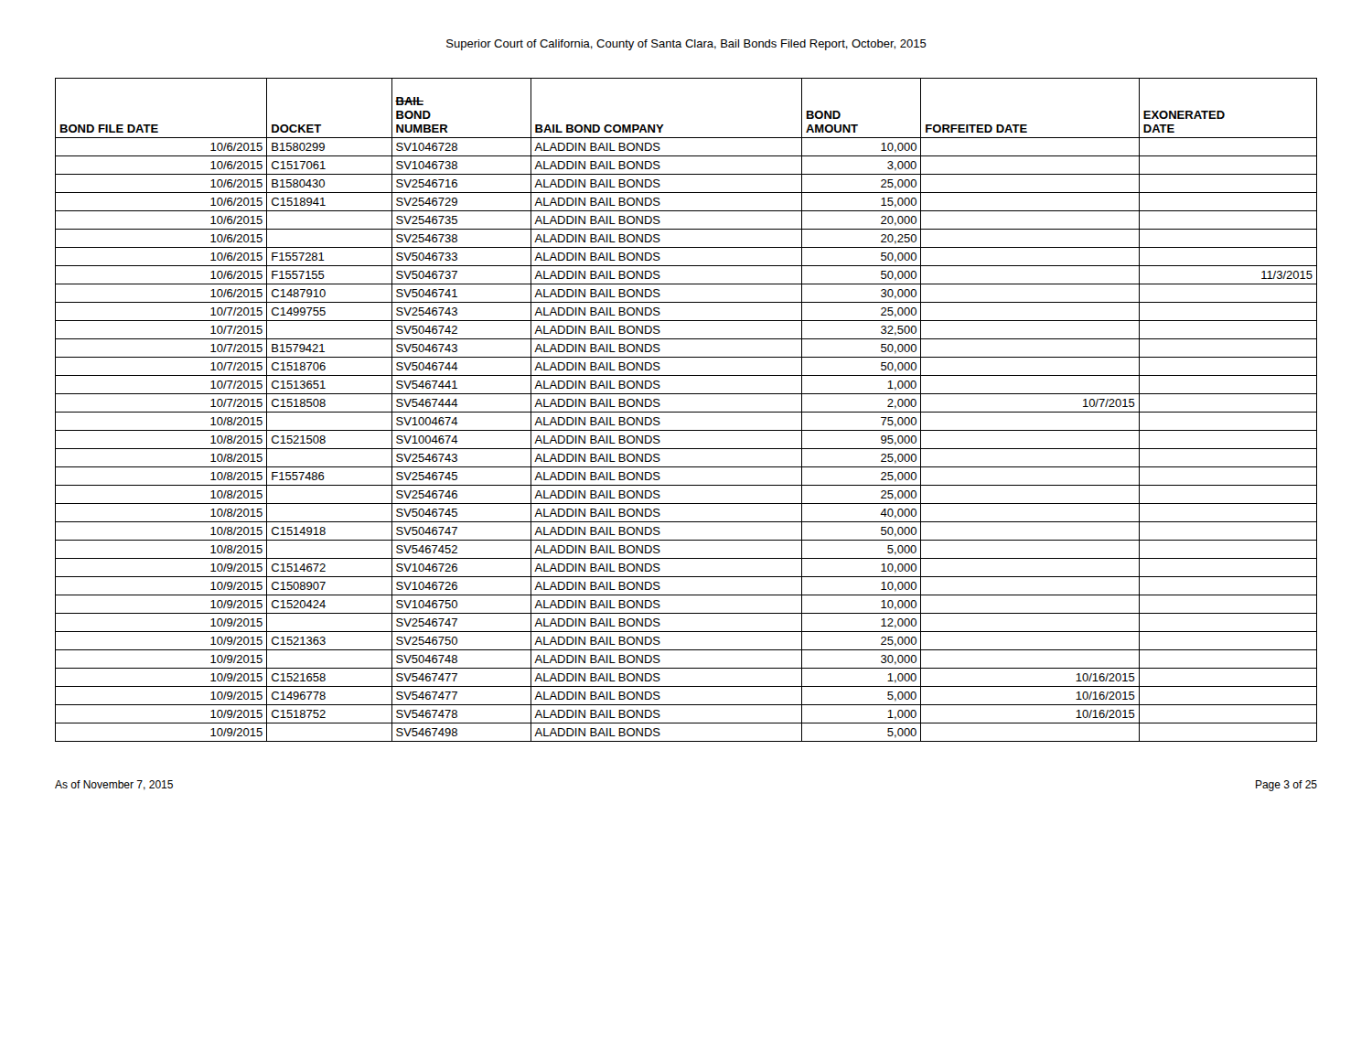Superior Court of California, County of Santa Clara, Bail Bonds Filed Report, October, 2015
| BOND FILE DATE | DOCKET | BAIL BOND NUMBER | BAIL BOND COMPANY | BOND AMOUNT | FORFEITED DATE | EXONERATED DATE |
| --- | --- | --- | --- | --- | --- | --- |
| 10/6/2015 | B1580299 | SV1046728 | ALADDIN BAIL BONDS | 10,000 | | |
| 10/6/2015 | C1517061 | SV1046738 | ALADDIN BAIL BONDS | 3,000 | | |
| 10/6/2015 | B1580430 | SV2546716 | ALADDIN BAIL BONDS | 25,000 | | |
| 10/6/2015 | C1518941 | SV2546729 | ALADDIN BAIL BONDS | 15,000 | | |
| 10/6/2015 | | SV2546735 | ALADDIN BAIL BONDS | 20,000 | | |
| 10/6/2015 | | SV2546738 | ALADDIN BAIL BONDS | 20,250 | | |
| 10/6/2015 | F1557281 | SV5046733 | ALADDIN BAIL BONDS | 50,000 | | |
| 10/6/2015 | F1557155 | SV5046737 | ALADDIN BAIL BONDS | 50,000 | | 11/3/2015 |
| 10/6/2015 | C1487910 | SV5046741 | ALADDIN BAIL BONDS | 30,000 | | |
| 10/7/2015 | C1499755 | SV2546743 | ALADDIN BAIL BONDS | 25,000 | | |
| 10/7/2015 | | SV5046742 | ALADDIN BAIL BONDS | 32,500 | | |
| 10/7/2015 | B1579421 | SV5046743 | ALADDIN BAIL BONDS | 50,000 | | |
| 10/7/2015 | C1518706 | SV5046744 | ALADDIN BAIL BONDS | 50,000 | | |
| 10/7/2015 | C1513651 | SV5467441 | ALADDIN BAIL BONDS | 1,000 | | |
| 10/7/2015 | C1518508 | SV5467444 | ALADDIN BAIL BONDS | 2,000 | 10/7/2015 | |
| 10/8/2015 | | SV1004674 | ALADDIN BAIL BONDS | 75,000 | | |
| 10/8/2015 | C1521508 | SV1004674 | ALADDIN BAIL BONDS | 95,000 | | |
| 10/8/2015 | | SV2546743 | ALADDIN BAIL BONDS | 25,000 | | |
| 10/8/2015 | F1557486 | SV2546745 | ALADDIN BAIL BONDS | 25,000 | | |
| 10/8/2015 | | SV2546746 | ALADDIN BAIL BONDS | 25,000 | | |
| 10/8/2015 | | SV5046745 | ALADDIN BAIL BONDS | 40,000 | | |
| 10/8/2015 | C1514918 | SV5046747 | ALADDIN BAIL BONDS | 50,000 | | |
| 10/8/2015 | | SV5467452 | ALADDIN BAIL BONDS | 5,000 | | |
| 10/9/2015 | C1514672 | SV1046726 | ALADDIN BAIL BONDS | 10,000 | | |
| 10/9/2015 | C1508907 | SV1046726 | ALADDIN BAIL BONDS | 10,000 | | |
| 10/9/2015 | C1520424 | SV1046750 | ALADDIN BAIL BONDS | 10,000 | | |
| 10/9/2015 | | SV2546747 | ALADDIN BAIL BONDS | 12,000 | | |
| 10/9/2015 | C1521363 | SV2546750 | ALADDIN BAIL BONDS | 25,000 | | |
| 10/9/2015 | | SV5046748 | ALADDIN BAIL BONDS | 30,000 | | |
| 10/9/2015 | C1521658 | SV5467477 | ALADDIN BAIL BONDS | 1,000 | 10/16/2015 | |
| 10/9/2015 | C1496778 | SV5467477 | ALADDIN BAIL BONDS | 5,000 | 10/16/2015 | |
| 10/9/2015 | C1518752 | SV5467478 | ALADDIN BAIL BONDS | 1,000 | 10/16/2015 | |
| 10/9/2015 | | SV5467498 | ALADDIN BAIL BONDS | 5,000 | | |
As of November 7, 2015 Page 3 of 25